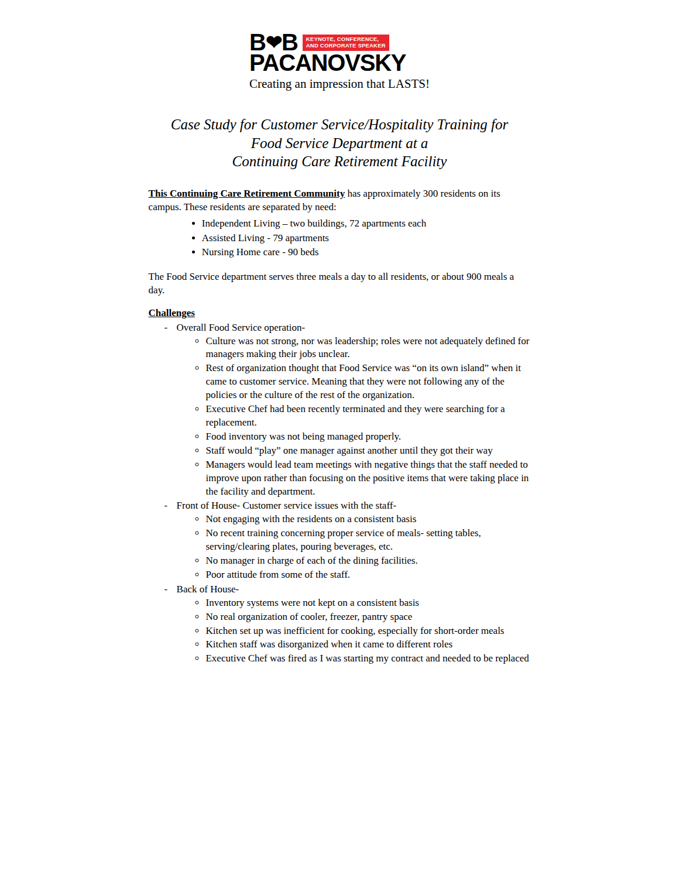B❤B
KEYNOTE, CONFERENCE,
and CORPORATE SPEAKER
PACANOVSKY
Creating an impression that LASTS!
Case Study for Customer Service/Hospitality Training for
Food Service Department at a
Continuing Care Retirement Facility
This Continuing Care Retirement Community has approximately 300 residents on its campus. These residents are separated by need:
Independent Living – two buildings, 72 apartments each
Assisted Living - 79 apartments
Nursing Home care - 90 beds
The Food Service department serves three meals a day to all residents, or about 900 meals a day.
Challenges
Overall Food Service operation-
Culture was not strong, nor was leadership; roles were not adequately defined for managers making their jobs unclear.
Rest of organization thought that Food Service was “on its own island” when it came to customer service. Meaning that they were not following any of the policies or the culture of the rest of the organization.
Executive Chef had been recently terminated and they were searching for a replacement.
Food inventory was not being managed properly.
Staff would “play” one manager against another until they got their way
Managers would lead team meetings with negative things that the staff needed to improve upon rather than focusing on the positive items that were taking place in the facility and department.
Front of House- Customer service issues with the staff-
Not engaging with the residents on a consistent basis
No recent training concerning proper service of meals- setting tables, serving/clearing plates, pouring beverages, etc.
No manager in charge of each of the dining facilities.
Poor attitude from some of the staff.
Back of House-
Inventory systems were not kept on a consistent basis
No real organization of cooler, freezer, pantry space
Kitchen set up was inefficient for cooking, especially for short-order meals
Kitchen staff was disorganized when it came to different roles
Executive Chef was fired as I was starting my contract and needed to be replaced